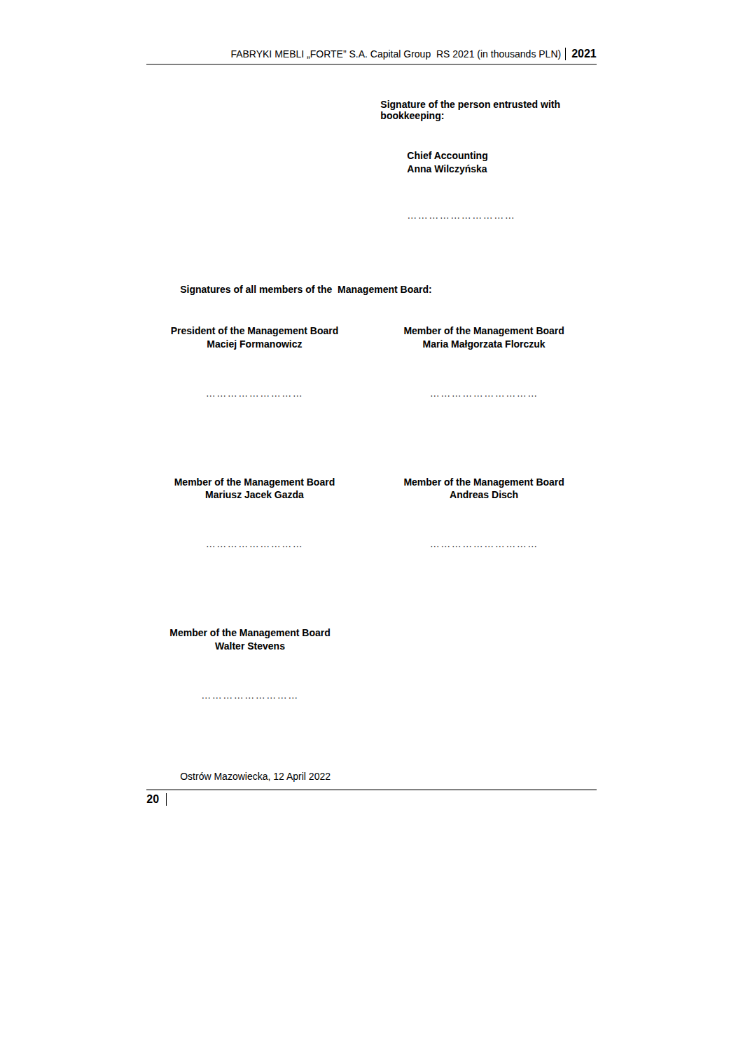FABRYKI MEBLI „FORTE” S.A. Capital Group RS 2021 (in thousands PLN) 2021
Signature of the person entrusted with bookkeeping:
Chief Accounting
Anna Wilczyńska
…………………………
Signatures of all members of the Management Board:
| President of the Management Board Maciej Formanowicz ……………………… | Member of the Management Board Maria Małgorzata Florczuk ………………………… |
| Member of the Management Board Mariusz Jacek Gazda ……………………… | Member of the Management Board Andreas Disch ………………………… |
Member of the Management Board
Walter Stevens
………………………
Ostrów Mazowiecka, 12 April 2022
20